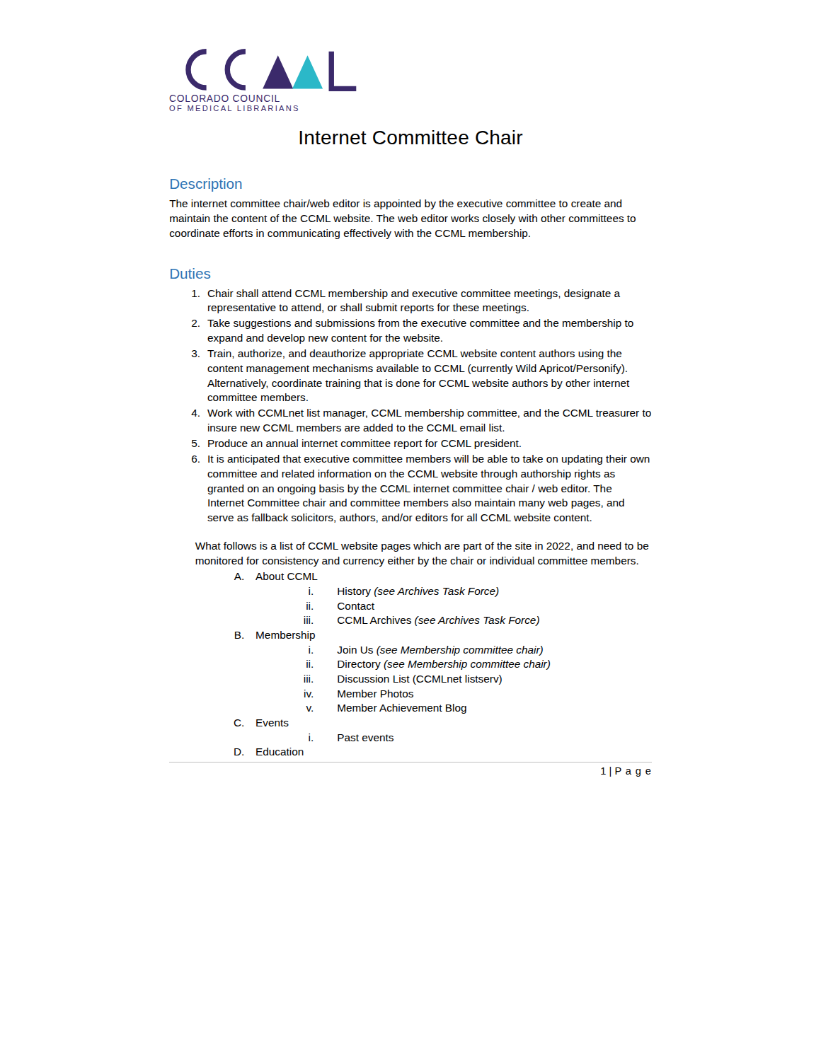COLORADO COUNCIL OF MEDICAL LIBRARIANS
Internet Committee Chair
Description
The internet committee chair/web editor is appointed by the executive committee to create and maintain the content of the CCML website. The web editor works closely with other committees to coordinate efforts in communicating effectively with the CCML membership.
Duties
Chair shall attend CCML membership and executive committee meetings, designate a representative to attend, or shall submit reports for these meetings.
Take suggestions and submissions from the executive committee and the membership to expand and develop new content for the website.
Train, authorize, and deauthorize appropriate CCML website content authors using the content management mechanisms available to CCML (currently Wild Apricot/Personify). Alternatively, coordinate training that is done for CCML website authors by other internet committee members.
Work with CCMLnet list manager, CCML membership committee, and the CCML treasurer to insure new CCML members are added to the CCML email list.
Produce an annual internet committee report for CCML president.
It is anticipated that executive committee members will be able to take on updating their own committee and related information on the CCML website through authorship rights as granted on an ongoing basis by the CCML internet committee chair / web editor. The Internet Committee chair and committee members also maintain many web pages, and serve as fallback solicitors, authors, and/or editors for all CCML website content.
What follows is a list of CCML website pages which are part of the site in 2022, and need to be monitored for consistency and currency either by the chair or individual committee members.
About CCML
History (see Archives Task Force)
Contact
CCML Archives (see Archives Task Force)
Membership
Join Us (see Membership committee chair)
Directory (see Membership committee chair)
Discussion List (CCMLnet listserv)
Member Photos
Member Achievement Blog
Events
Past events
Education
1 | P a g e